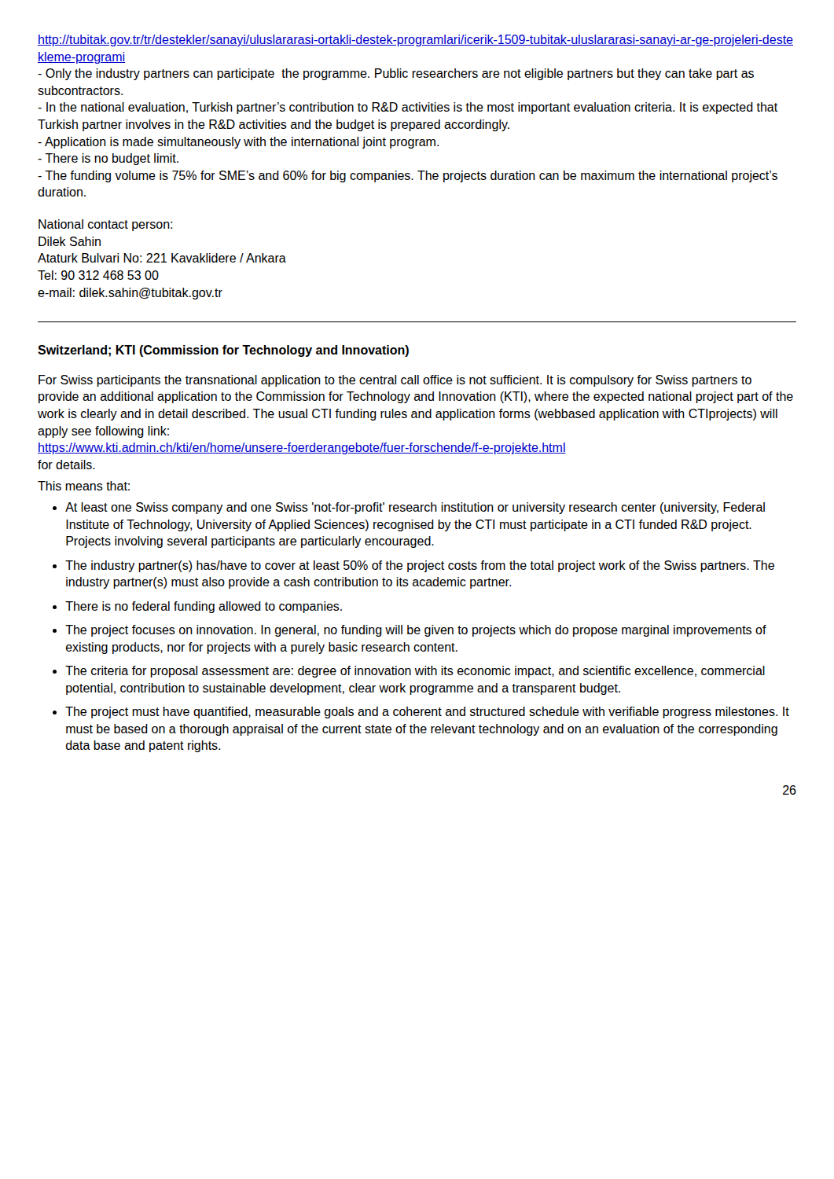http://tubitak.gov.tr/tr/destekler/sanayi/uluslararasi-ortakli-destek-programlari/icerik-1509-tubitak-uluslararasi-sanayi-ar-ge-projeleri-destekleme-programi
- Only the industry partners can participate the programme. Public researchers are not eligible partners but they can take part as subcontractors.
- In the national evaluation, Turkish partner’s contribution to R&D activities is the most important evaluation criteria. It is expected that Turkish partner involves in the R&D activities and the budget is prepared accordingly.
- Application is made simultaneously with the international joint program.
- There is no budget limit.
- The funding volume is 75% for SME’s and 60% for big companies. The projects duration can be maximum the international project’s duration.
National contact person:
Dilek Sahin
Ataturk Bulvari No: 221 Kavaklidere / Ankara
Tel: 90 312 468 53 00
e-mail: dilek.sahin@tubitak.gov.tr
Switzerland; KTI (Commission for Technology and Innovation)
For Swiss participants the transnational application to the central call office is not sufficient. It is compulsory for Swiss partners to provide an additional application to the Commission for Technology and Innovation (KTI), where the expected national project part of the work is clearly and in detail described. The usual CTI funding rules and application forms (webbased application with CTIprojects) will apply see following link:
https://www.kti.admin.ch/kti/en/home/unsere-foerderangebote/fuer-forschende/f-e-projekte.html
for details.
This means that:
At least one Swiss company and one Swiss 'not-for-profit' research institution or university research center (university, Federal Institute of Technology, University of Applied Sciences) recognised by the CTI must participate in a CTI funded R&D project. Projects involving several participants are particularly encouraged.
The industry partner(s) has/have to cover at least 50% of the project costs from the total project work of the Swiss partners. The industry partner(s) must also provide a cash contribution to its academic partner.
There is no federal funding allowed to companies.
The project focuses on innovation. In general, no funding will be given to projects which do propose marginal improvements of existing products, nor for projects with a purely basic research content.
The criteria for proposal assessment are: degree of innovation with its economic impact, and scientific excellence, commercial potential, contribution to sustainable development, clear work programme and a transparent budget.
The project must have quantified, measurable goals and a coherent and structured schedule with verifiable progress milestones. It must be based on a thorough appraisal of the current state of the relevant technology and on an evaluation of the corresponding data base and patent rights.
26